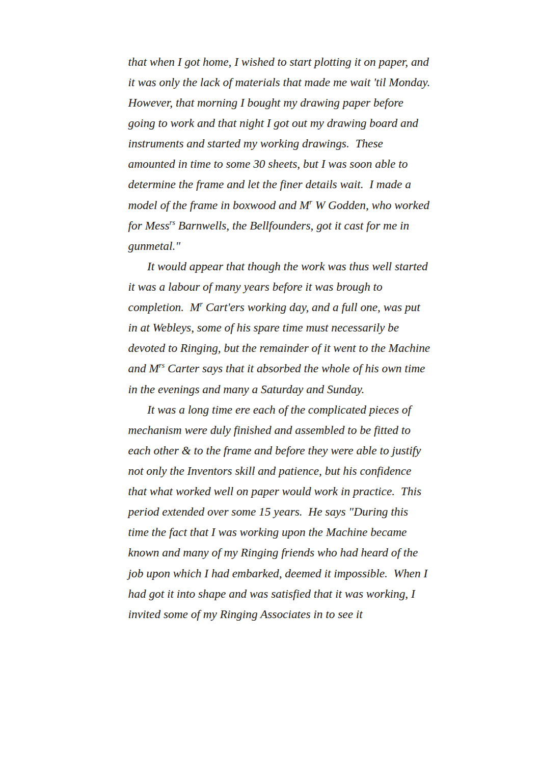that when I got home, I wished to start plotting it on paper, and it was only the lack of materials that made me wait 'til Monday. However, that morning I bought my drawing paper before going to work and that night I got out my drawing board and instruments and started my working drawings. These amounted in time to some 30 sheets, but I was soon able to determine the frame and let the finer details wait. I made a model of the frame in boxwood and Mr W Godden, who worked for Messrs Barnwells, the Bellfounders, got it cast for me in gunmetal."
It would appear that though the work was thus well started it was a labour of many years before it was brough to completion. Mr Cart'ers working day, and a full one, was put in at Webleys, some of his spare time must necessarily be devoted to Ringing, but the remainder of it went to the Machine and Mrs Carter says that it absorbed the whole of his own time in the evenings and many a Saturday and Sunday.
It was a long time ere each of the complicated pieces of mechanism were duly finished and assembled to be fitted to each other & to the frame and before they were able to justify not only the Inventors skill and patience, but his confidence that what worked well on paper would work in practice. This period extended over some 15 years. He says "During this time the fact that I was working upon the Machine became known and many of my Ringing friends who had heard of the job upon which I had embarked, deemed it impossible. When I had got it into shape and was satisfied that it was working, I invited some of my Ringing Associates in to see it